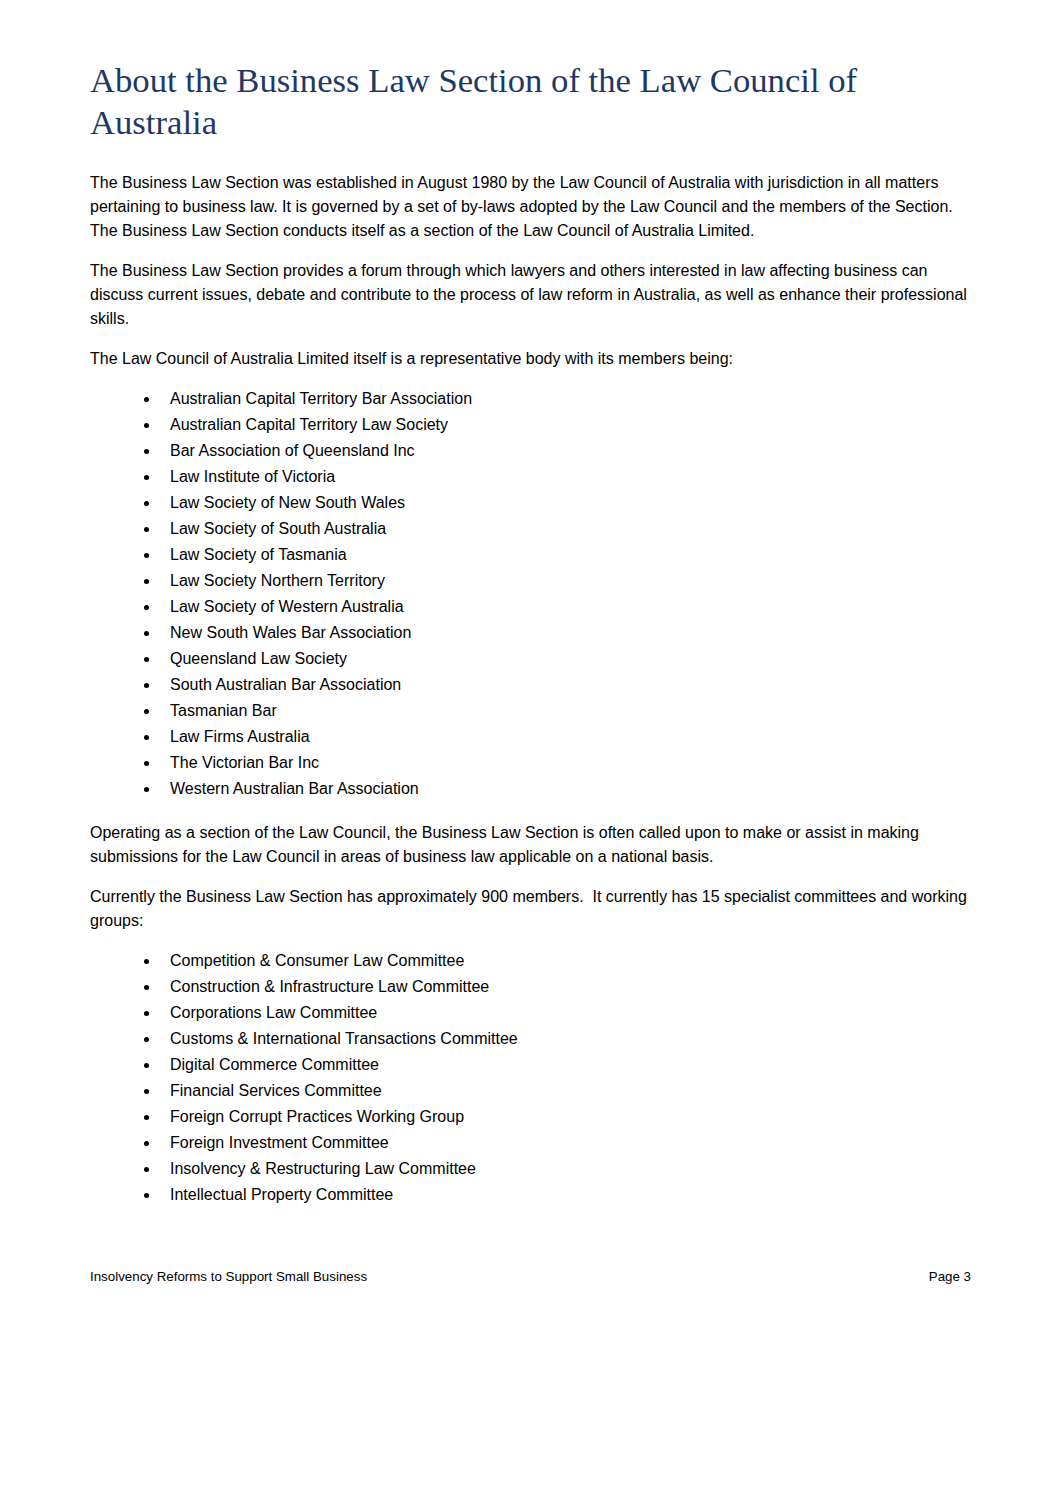About the Business Law Section of the Law Council of Australia
The Business Law Section was established in August 1980 by the Law Council of Australia with jurisdiction in all matters pertaining to business law. It is governed by a set of by-laws adopted by the Law Council and the members of the Section. The Business Law Section conducts itself as a section of the Law Council of Australia Limited.
The Business Law Section provides a forum through which lawyers and others interested in law affecting business can discuss current issues, debate and contribute to the process of law reform in Australia, as well as enhance their professional skills.
The Law Council of Australia Limited itself is a representative body with its members being:
Australian Capital Territory Bar Association
Australian Capital Territory Law Society
Bar Association of Queensland Inc
Law Institute of Victoria
Law Society of New South Wales
Law Society of South Australia
Law Society of Tasmania
Law Society Northern Territory
Law Society of Western Australia
New South Wales Bar Association
Queensland Law Society
South Australian Bar Association
Tasmanian Bar
Law Firms Australia
The Victorian Bar Inc
Western Australian Bar Association
Operating as a section of the Law Council, the Business Law Section is often called upon to make or assist in making submissions for the Law Council in areas of business law applicable on a national basis.
Currently the Business Law Section has approximately 900 members. It currently has 15 specialist committees and working groups:
Competition & Consumer Law Committee
Construction & Infrastructure Law Committee
Corporations Law Committee
Customs & International Transactions Committee
Digital Commerce Committee
Financial Services Committee
Foreign Corrupt Practices Working Group
Foreign Investment Committee
Insolvency & Restructuring Law Committee
Intellectual Property Committee
Insolvency Reforms to Support Small Business Page 3